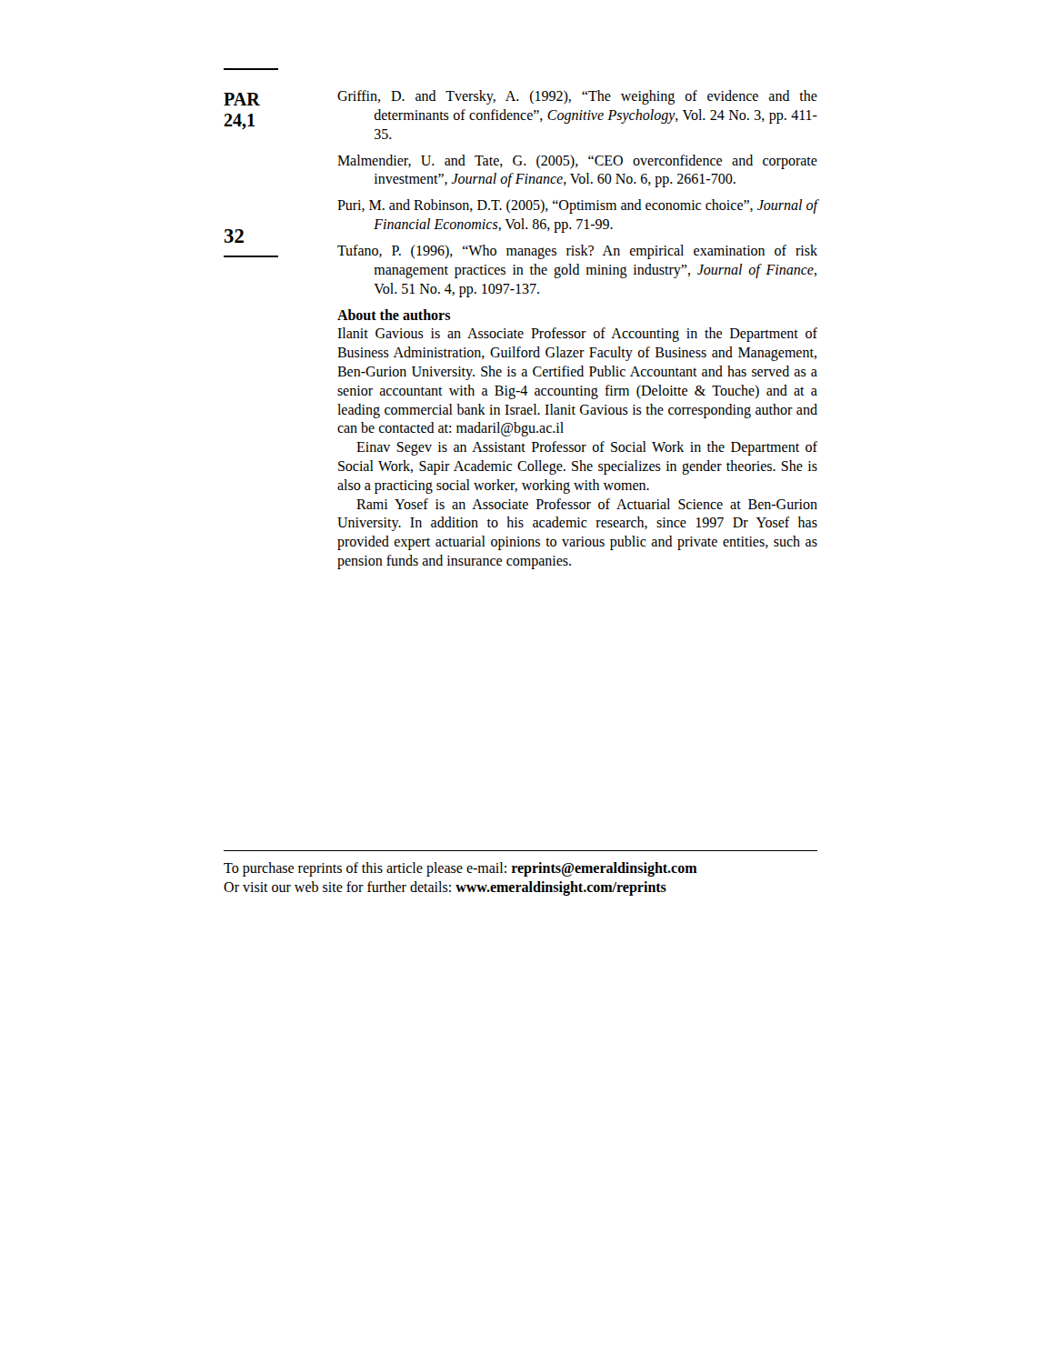PAR24,1
32
Griffin, D. and Tversky, A. (1992), “The weighing of evidence and the determinants of confidence”, Cognitive Psychology, Vol. 24 No. 3, pp. 411-35.
Malmendier, U. and Tate, G. (2005), “CEO overconfidence and corporate investment”, Journal of Finance, Vol. 60 No. 6, pp. 2661-700.
Puri, M. and Robinson, D.T. (2005), “Optimism and economic choice”, Journal of Financial Economics, Vol. 86, pp. 71-99.
Tufano, P. (1996), “Who manages risk? An empirical examination of risk management practices in the gold mining industry”, Journal of Finance, Vol. 51 No. 4, pp. 1097-137.
About the authors
Ilanit Gavious is an Associate Professor of Accounting in the Department of Business Administration, Guilford Glazer Faculty of Business and Management, Ben-Gurion University. She is a Certified Public Accountant and has served as a senior accountant with a Big-4 accounting firm (Deloitte & Touche) and at a leading commercial bank in Israel. Ilanit Gavious is the corresponding author and can be contacted at: madaril@bgu.ac.il
Einav Segev is an Assistant Professor of Social Work in the Department of Social Work, Sapir Academic College. She specializes in gender theories. She is also a practicing social worker, working with women.
Rami Yosef is an Associate Professor of Actuarial Science at Ben-Gurion University. In addition to his academic research, since 1997 Dr Yosef has provided expert actuarial opinions to various public and private entities, such as pension funds and insurance companies.
To purchase reprints of this article please e-mail: reprints@emeraldinsight.com
Or visit our web site for further details: www.emeraldinsight.com/reprints